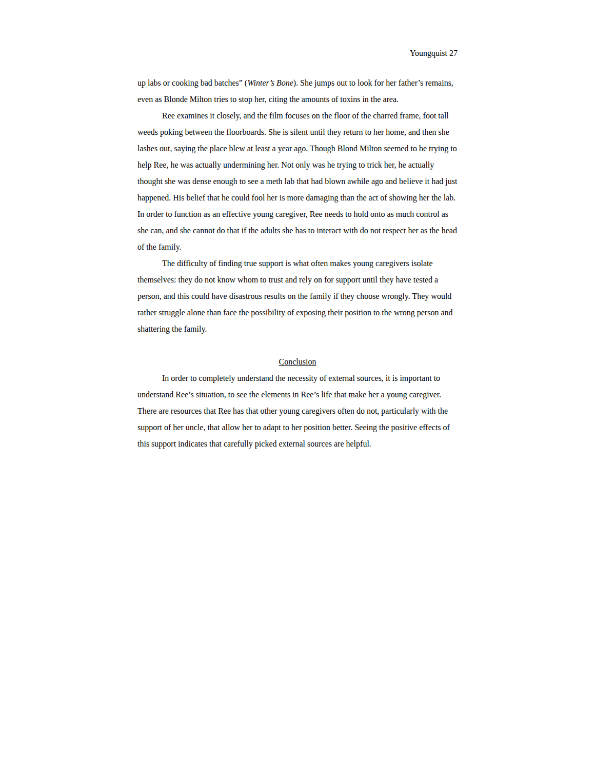Youngquist 27
up labs or cooking bad batches” (Winter’s Bone). She jumps out to look for her father’s remains, even as Blonde Milton tries to stop her, citing the amounts of toxins in the area.
Ree examines it closely, and the film focuses on the floor of the charred frame, foot tall weeds poking between the floorboards. She is silent until they return to her home, and then she lashes out, saying the place blew at least a year ago. Though Blond Milton seemed to be trying to help Ree, he was actually undermining her. Not only was he trying to trick her, he actually thought she was dense enough to see a meth lab that had blown awhile ago and believe it had just happened. His belief that he could fool her is more damaging than the act of showing her the lab. In order to function as an effective young caregiver, Ree needs to hold onto as much control as she can, and she cannot do that if the adults she has to interact with do not respect her as the head of the family.
The difficulty of finding true support is what often makes young caregivers isolate themselves: they do not know whom to trust and rely on for support until they have tested a person, and this could have disastrous results on the family if they choose wrongly. They would rather struggle alone than face the possibility of exposing their position to the wrong person and shattering the family.
Conclusion
In order to completely understand the necessity of external sources, it is important to understand Ree’s situation, to see the elements in Ree’s life that make her a young caregiver. There are resources that Ree has that other young caregivers often do not, particularly with the support of her uncle, that allow her to adapt to her position better. Seeing the positive effects of this support indicates that carefully picked external sources are helpful.